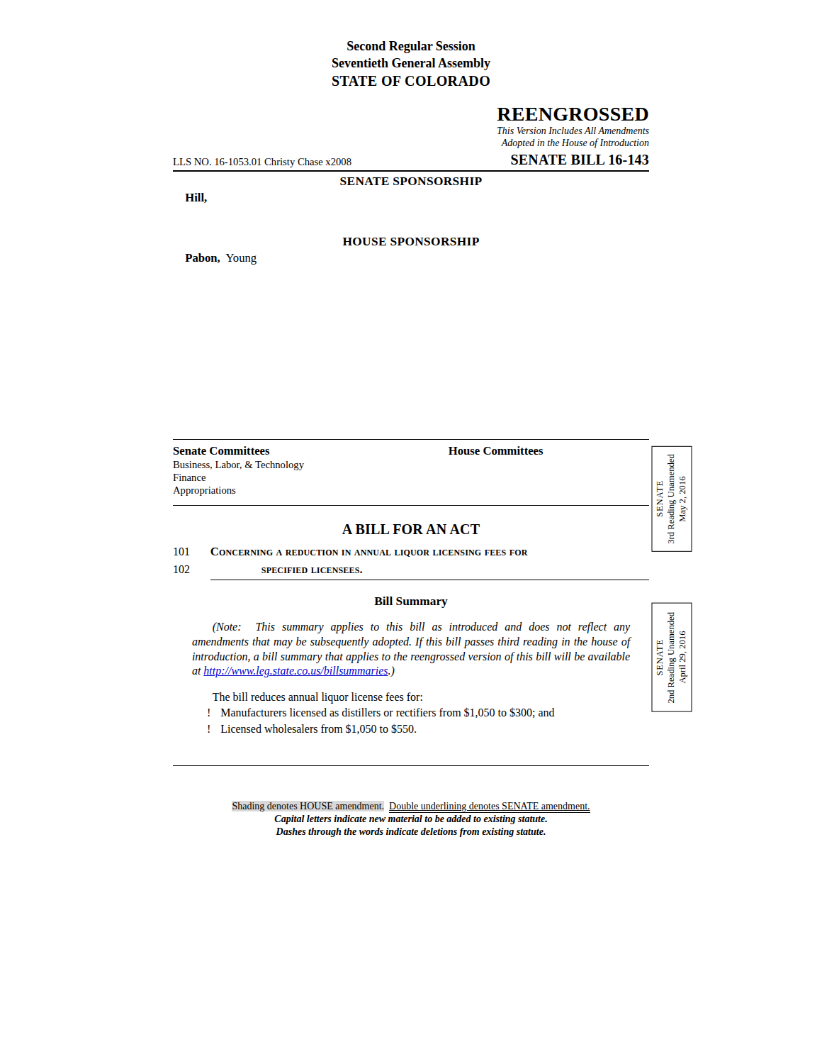Second Regular Session
Seventieth General Assembly
STATE OF COLORADO
REENGROSSED
This Version Includes All Amendments
Adopted in the House of Introduction
LLS NO. 16-1053.01 Christy Chase x2008
SENATE BILL 16-143
SENATE SPONSORSHIP
Hill,
HOUSE SPONSORSHIP
Pabon, Young
Senate Committees
Business, Labor, & Technology
Finance
Appropriations
House Committees
A BILL FOR AN ACT
101 Concerning a reduction in annual liquor licensing fees for
102 specified licensees.
Bill Summary
(Note: This summary applies to this bill as introduced and does not reflect any amendments that may be subsequently adopted. If this bill passes third reading in the house of introduction, a bill summary that applies to the reengrossed version of this bill will be available at http://www.leg.state.co.us/billsummaries.)
The bill reduces annual liquor license fees for:
! Manufacturers licensed as distillers or rectifiers from $1,050 to $300; and
! Licensed wholesalers from $1,050 to $550.
Shading denotes HOUSE amendment. Double underlining denotes SENATE amendment.
Capital letters indicate new material to be added to existing statute.
Dashes through the words indicate deletions from existing statute.
SENATE
3rd Reading Unamended
May 2, 2016
SENATE
2nd Reading Unamended
April 29, 2016